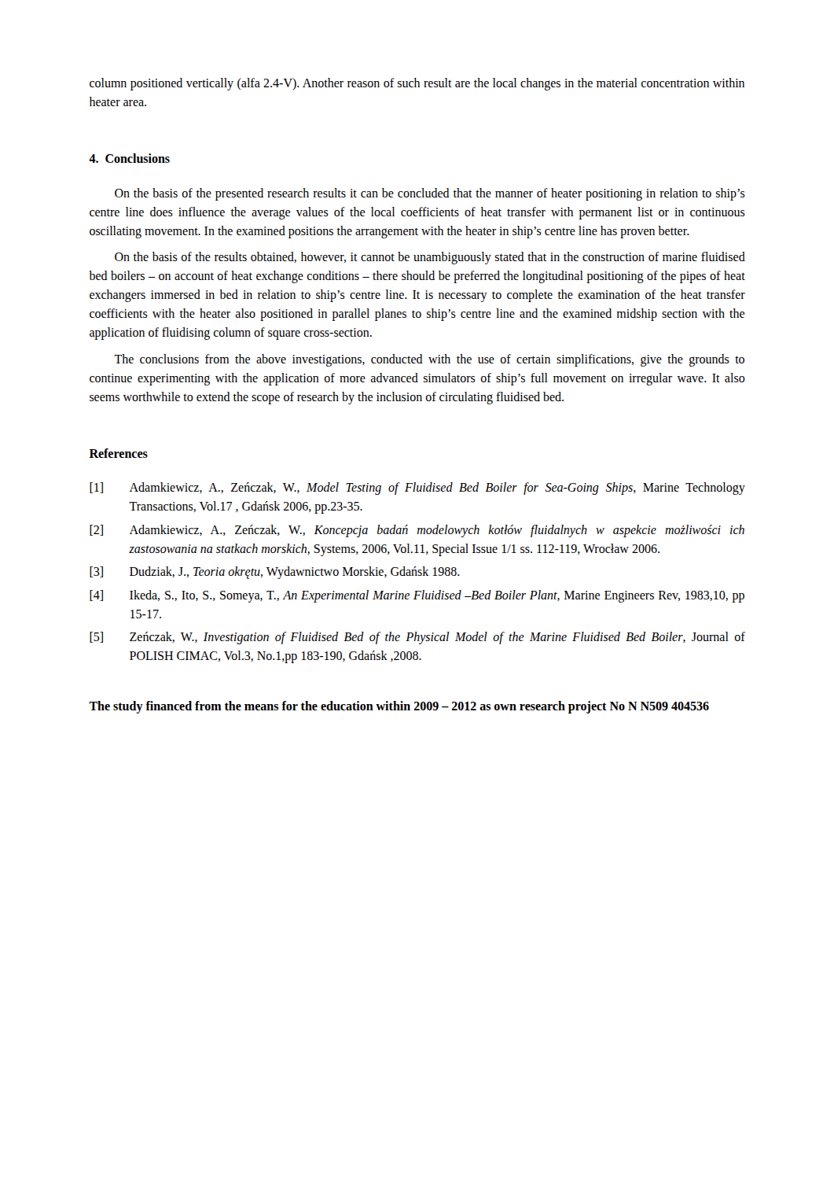column positioned vertically (alfa 2.4-V). Another reason of such result are the local changes in the material concentration within heater area.
4. Conclusions
On the basis of the presented research results it can be concluded that the manner of heater positioning in relation to ship’s centre line does influence the average values of the local coefficients of heat transfer with permanent list or in continuous oscillating movement. In the examined positions the arrangement with the heater in ship’s centre line has proven better.
On the basis of the results obtained, however, it cannot be unambiguously stated that in the construction of marine fluidised bed boilers – on account of heat exchange conditions – there should be preferred the longitudinal positioning of the pipes of heat exchangers immersed in bed in relation to ship’s centre line. It is necessary to complete the examination of the heat transfer coefficients with the heater also positioned in parallel planes to ship’s centre line and the examined midship section with the application of fluidising column of square cross-section.
The conclusions from the above investigations, conducted with the use of certain simplifications, give the grounds to continue experimenting with the application of more advanced simulators of ship’s full movement on irregular wave. It also seems worthwhile to extend the scope of research by the inclusion of circulating fluidised bed.
References
[1] Adamkiewicz, A., Zeńczak, W., Model Testing of Fluidised Bed Boiler for Sea-Going Ships, Marine Technology Transactions, Vol.17 , Gdańsk 2006, pp.23-35.
[2] Adamkiewicz, A., Zeńczak, W., Koncepcja badań modelowych kotłów fluidalnych w aspekcie możliwości ich zastosowania na statkach morskich, Systems, 2006, Vol.11, Special Issue 1/1 ss. 112-119, Wrocław 2006.
[3] Dudziak, J., Teoria okrętu, Wydawnictwo Morskie, Gdańsk 1988.
[4] Ikeda, S., Ito, S., Someya, T., An Experimental Marine Fluidised –Bed Boiler Plant, Marine Engineers Rev, 1983,10, pp 15-17.
[5] Zeńczak, W., Investigation of Fluidised Bed of the Physical Model of the Marine Fluidised Bed Boiler, Journal of POLISH CIMAC, Vol.3, No.1,pp 183-190, Gdańsk ,2008.
The study financed from the means for the education within 2009 – 2012 as own research project No N N509 404536